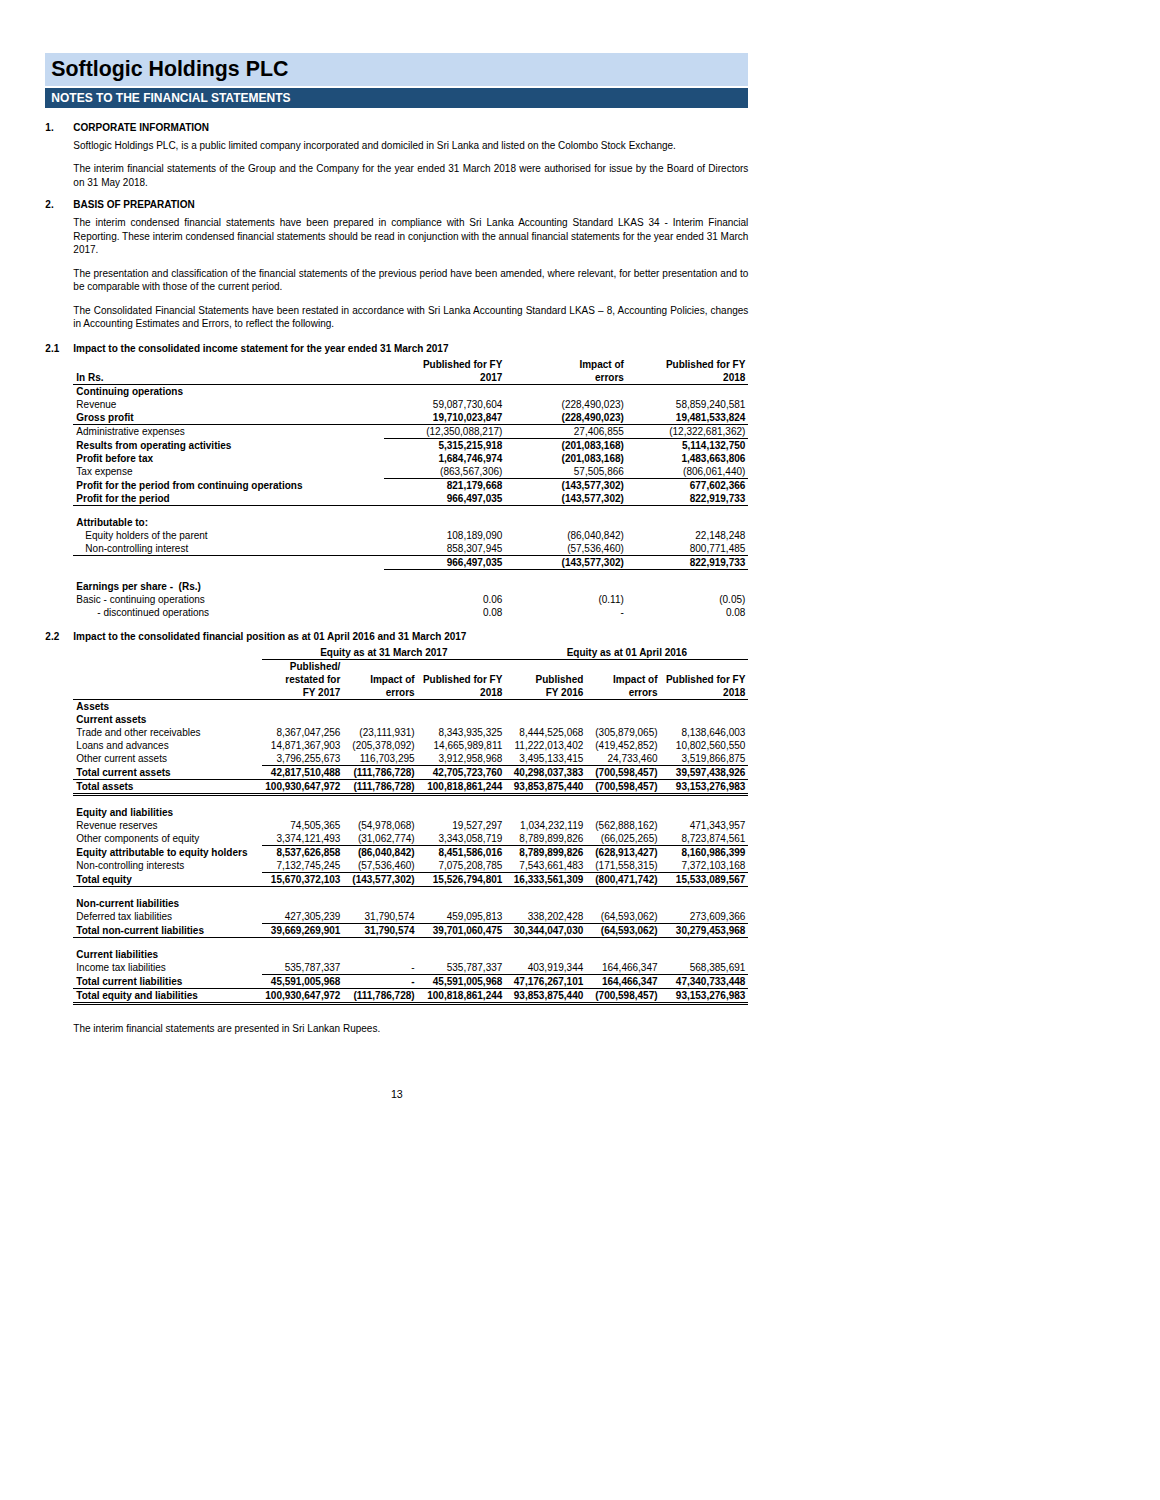Softlogic Holdings PLC
NOTES TO THE FINANCIAL STATEMENTS
1.
CORPORATE INFORMATION
Softlogic Holdings PLC, is a public limited company incorporated and domiciled in Sri Lanka and listed on the Colombo Stock Exchange.
The interim financial statements of the Group and the Company for the year ended 31 March 2018 were authorised for issue by the Board of Directors on 31 May 2018.
2.
BASIS OF PREPARATION
The interim condensed financial statements have been prepared in compliance with Sri Lanka Accounting Standard LKAS 34 - Interim Financial Reporting. These interim condensed financial statements should be read in conjunction with the annual financial statements for the year ended 31 March 2017.
The presentation and classification of the financial statements of the previous period have been amended, where relevant, for better presentation and to be comparable with those of the current period.
The Consolidated Financial Statements have been restated in accordance with Sri Lanka Accounting Standard LKAS – 8, Accounting Policies, changes in Accounting Estimates and Errors, to reflect the following.
2.1
Impact to the consolidated income statement for the year ended 31 March 2017
| | Published for FY | Impact of | Published for FY |
| In Rs. | 2017 | errors | 2018 |
| Continuing operations | | | |
| Revenue | 59,087,730,604 | (228,490,023) | 58,859,240,581 |
| Gross profit | 19,710,023,847 | (228,490,023) | 19,481,533,824 |
| Administrative expenses | (12,350,088,217) | 27,406,855 | (12,322,681,362) |
| Results from operating activities | 5,315,215,918 | (201,083,168) | 5,114,132,750 |
| Profit before tax | 1,684,746,974 | (201,083,168) | 1,483,663,806 |
| Tax expense | (863,567,306) | 57,505,866 | (806,061,440) |
| Profit for the period from continuing operations | 821,179,668 | (143,577,302) | 677,602,366 |
| Profit for the period | 966,497,035 | (143,577,302) | 822,919,733 |
| Attributable to: | | | |
| Equity holders of the parent | 108,189,090 | (86,040,842) | 22,148,248 |
| Non-controlling interest | 858,307,945 | (57,536,460) | 800,771,485 |
| | 966,497,035 | (143,577,302) | 822,919,733 |
| Earnings per share - (Rs.) | | | |
| Basic - continuing operations | 0.06 | (0.11) | (0.05) |
| - discontinued operations | 0.08 | - | 0.08 |
2.2
Impact to the consolidated financial position as at 01 April 2016 and 31 March 2017
| | Equity as at 31 March 2017 | Equity as at 01 April 2016 |
| | Published/ | | | | | |
| | restated for | Impact of | Published for FY | Published | Impact of | Published for FY |
| | FY 2017 | errors | 2018 | FY 2016 | errors | 2018 |
| Assets | | | | | | |
| Current assets | | | | | | |
| Trade and other receivables | 8,367,047,256 | (23,111,931) | 8,343,935,325 | 8,444,525,068 | (305,879,065) | 8,138,646,003 |
| Loans and advances | 14,871,367,903 | (205,378,092) | 14,665,989,811 | 11,222,013,402 | (419,452,852) | 10,802,560,550 |
| Other current assets | 3,796,255,673 | 116,703,295 | 3,912,958,968 | 3,495,133,415 | 24,733,460 | 3,519,866,875 |
| Total current assets | 42,817,510,488 | (111,786,728) | 42,705,723,760 | 40,298,037,383 | (700,598,457) | 39,597,438,926 |
| Total assets | 100,930,647,972 | (111,786,728) | 100,818,861,244 | 93,853,875,440 | (700,598,457) | 93,153,276,983 |
| Equity and liabilities | | | | | | |
| Revenue reserves | 74,505,365 | (54,978,068) | 19,527,297 | 1,034,232,119 | (562,888,162) | 471,343,957 |
| Other components of equity | 3,374,121,493 | (31,062,774) | 3,343,058,719 | 8,789,899,826 | (66,025,265) | 8,723,874,561 |
| Equity attributable to equity holders | 8,537,626,858 | (86,040,842) | 8,451,586,016 | 8,789,899,826 | (628,913,427) | 8,160,986,399 |
| Non-controlling interests | 7,132,745,245 | (57,536,460) | 7,075,208,785 | 7,543,661,483 | (171,558,315) | 7,372,103,168 |
| Total equity | 15,670,372,103 | (143,577,302) | 15,526,794,801 | 16,333,561,309 | (800,471,742) | 15,533,089,567 |
| Non-current liabilities | | | | | | |
| Deferred tax liabilities | 427,305,239 | 31,790,574 | 459,095,813 | 338,202,428 | (64,593,062) | 273,609,366 |
| Total non-current liabilities | 39,669,269,901 | 31,790,574 | 39,701,060,475 | 30,344,047,030 | (64,593,062) | 30,279,453,968 |
| Current liabilities | | | | | | |
| Income tax liabilities | 535,787,337 | - | 535,787,337 | 403,919,344 | 164,466,347 | 568,385,691 |
| Total current liabilities | 45,591,005,968 | - | 45,591,005,968 | 47,176,267,101 | 164,466,347 | 47,340,733,448 |
| Total equity and liabilities | 100,930,647,972 | (111,786,728) | 100,818,861,244 | 93,853,875,440 | (700,598,457) | 93,153,276,983 |
The interim financial statements are presented in Sri Lankan Rupees.
13